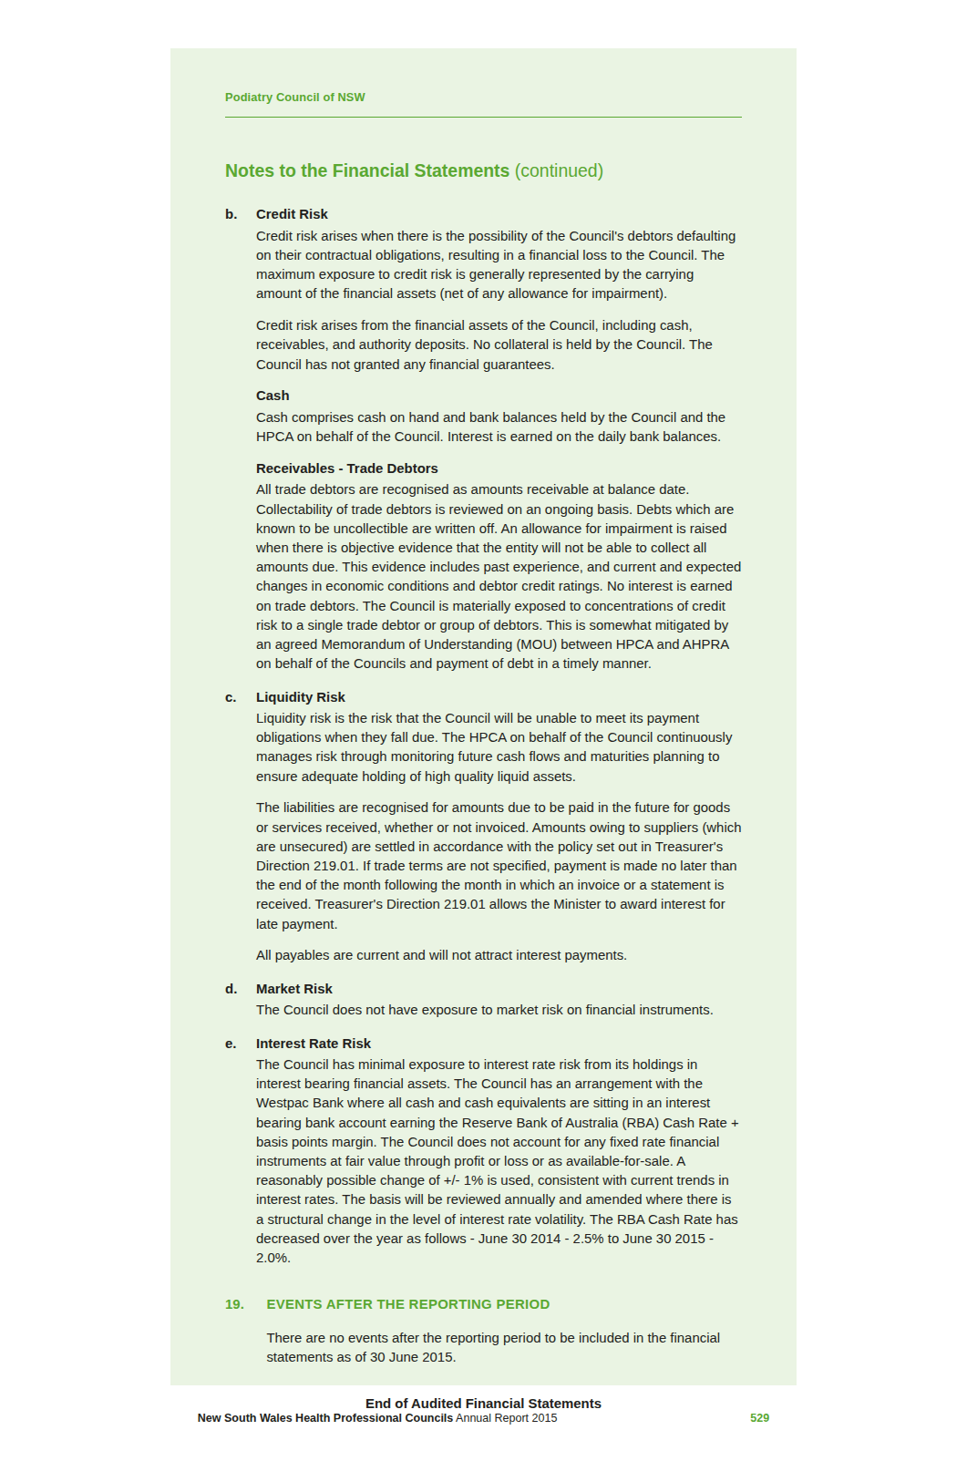Podiatry Council of NSW
Notes to the Financial Statements (continued)
b.
Credit Risk
Credit risk arises when there is the possibility of the Council's debtors defaulting on their contractual obligations, resulting in a financial loss to the Council. The maximum exposure to credit risk is generally represented by the carrying amount of the financial assets (net of any allowance for impairment).
Credit risk arises from the financial assets of the Council, including cash, receivables, and authority deposits. No collateral is held by the Council. The Council has not granted any financial guarantees.
Cash
Cash comprises cash on hand and bank balances held by the Council and the HPCA on behalf of the Council. Interest is earned on the daily bank balances.
Receivables - Trade Debtors
All trade debtors are recognised as amounts receivable at balance date. Collectability of trade debtors is reviewed on an ongoing basis. Debts which are known to be uncollectible are written off. An allowance for impairment is raised when there is objective evidence that the entity will not be able to collect all amounts due. This evidence includes past experience, and current and expected changes in economic conditions and debtor credit ratings. No interest is earned on trade debtors. The Council is materially exposed to concentrations of credit risk to a single trade debtor or group of debtors. This is somewhat mitigated by an agreed Memorandum of Understanding (MOU) between HPCA and AHPRA on behalf of the Councils and payment of debt in a timely manner.
c.
Liquidity Risk
Liquidity risk is the risk that the Council will be unable to meet its payment obligations when they fall due. The HPCA on behalf of the Council continuously manages risk through monitoring future cash flows and maturities planning to ensure adequate holding of high quality liquid assets.
The liabilities are recognised for amounts due to be paid in the future for goods or services received, whether or not invoiced. Amounts owing to suppliers (which are unsecured) are settled in accordance with the policy set out in Treasurer's Direction 219.01. If trade terms are not specified, payment is made no later than the end of the month following the month in which an invoice or a statement is received. Treasurer's Direction 219.01 allows the Minister to award interest for late payment.
All payables are current and will not attract interest payments.
d.
Market Risk
The Council does not have exposure to market risk on financial instruments.
e.
Interest Rate Risk
The Council has minimal exposure to interest rate risk from its holdings in interest bearing financial assets. The Council has an arrangement with the Westpac Bank where all cash and cash equivalents are sitting in an interest bearing bank account earning the Reserve Bank of Australia (RBA) Cash Rate + basis points margin. The Council does not account for any fixed rate financial instruments at fair value through profit or loss or as available-for-sale. A reasonably possible change of +/- 1% is used, consistent with current trends in interest rates. The basis will be reviewed annually and amended where there is a structural change in the level of interest rate volatility. The RBA Cash Rate has decreased over the year as follows - June 30 2014 - 2.5% to June 30 2015 - 2.0%.
19.
EVENTS AFTER THE REPORTING PERIOD
There are no events after the reporting period to be included in the financial statements as of 30 June 2015.
End of Audited Financial Statements
New South Wales Health Professional Councils Annual Report 2015
529